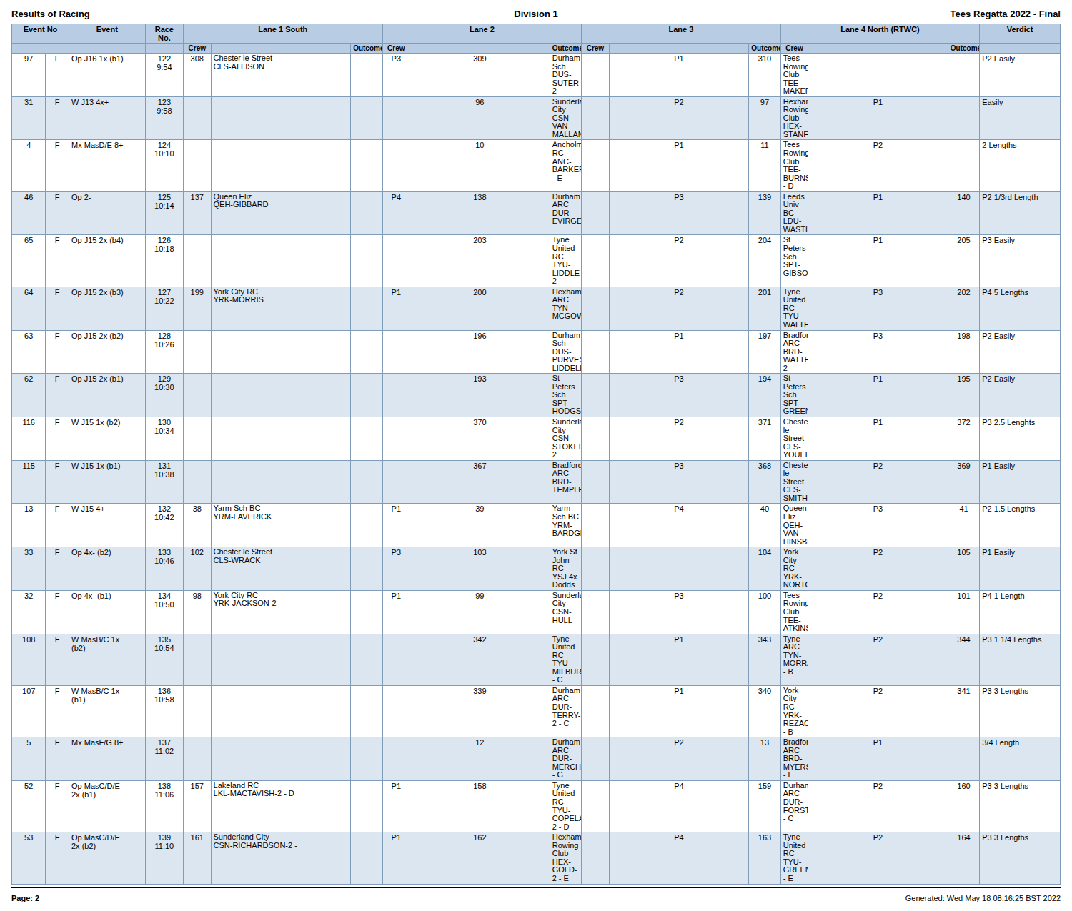Results of Racing
Division 1
Tees Regatta 2022 - Final
| Event No | Event | Race No. | Lane 1 South | Lane 2 | Lane 3 | Lane 4 North (RTWC) | Verdict |
| --- | --- | --- | --- | --- | --- | --- | --- |
| | | | Crew | | Outcome | Crew | | Outcome | Crew | | Outcome | Crew | | Outcome | |
| 97 | F | Op J16 1x (b1) | 122 9:54 | 308 | Chester le Street CLS-ALLISON | | P3 | 309 | Durham Sch DUS-SUTER-2 | | P1 | 310 | Tees Rowing Club TEE-MAKEPEACE DNF | | | P2 Easily |
| 31 | F | W J13 4x+ | 123 9:58 | | | | | 96 | Sunderland City CSN-VAN MALLAND | | P2 | 97 | Hexham Rowing Club HEX-STANFORD | P1 | | Easily |
| 4 | F | Mx MasD/E 8+ | 124 10:10 | | | | | 10 | Ancholme RC ANC-BARKER - E | | P1 | 11 | Tees Rowing Club TEE-BURNS - D | P2 | | 2 Lengths |
| 46 | F | Op 2- | 125 10:14 | 137 | Queen Eliz QEH-GIBBARD | | P4 | 138 | Durham ARC DUR-EVIRGEN | | P3 | 139 | Leeds Univ BC LDU-WASTLING | P1 | 140 | P2 1/3rd Length |
| 65 | F | Op J15 2x (b4) | 126 10:18 | | | | | 203 | Tyne United RC TYU-LIDDLE-2 | | P2 | 204 | St Peters Sch SPT-GIBSON | P1 | 205 | P3 Easily |
| 64 | F | Op J15 2x (b3) | 127 10:22 | 199 | York City RC YRK-MORRIS | | P1 | 200 | Hexham/Tyne ARC TYN-MCGOWAN | | P2 | 201 | Tyne United RC TYU-WALTERS | P3 | 202 | P4 5 Lengths |
| 63 | F | Op J15 2x (b2) | 128 10:26 | | | | | 196 | Durham Sch DUS-PURVES LIDDELL | | P1 | 197 | Bradford ARC BRD-WATTERSTON-2 | P3 | 198 | P2 Easily |
| 62 | F | Op J15 2x (b1) | 129 10:30 | | | | | 193 | St Peters Sch SPT-HODGSON | | P3 | 194 | St Peters Sch SPT-GREEN | P1 | 195 | P2 Easily |
| 116 | F | W J15 1x (b2) | 130 10:34 | | | | | 370 | Sunderland City CSN-STOKER-2 | | P2 | 371 | Chester le Street CLS-YOULTON | P1 | 372 | P3 2.5 Lenghts |
| 115 | F | W J15 1x (b1) | 131 10:38 | | | | | 367 | Bradford ARC BRD-TEMPLE | | P3 | 368 | Chester le Street CLS-SMITH | P2 | 369 | P1 Easily |
| 13 | F | W J15 4+ | 132 10:42 | 38 | Yarm Sch BC YRM-LAVERICK | | P1 | 39 | Yarm Sch BC YRM-BARDGETT | | P4 | 40 | Queen Eliz QEH-VAN HINSBERG | P3 | 41 | P2 1.5 Lengths |
| 33 | F | Op 4x- (b2) | 133 10:46 | 102 | Chester le Street CLS-WRACK | | P3 | 103 | York St John RC YSJ 4x Dodds Disq | | | 104 | York City RC YRK-NORTON | P2 | 105 | P1 Easily |
| 32 | F | Op 4x- (b1) | 134 10:50 | 98 | York City RC YRK-JACKSON-2 | | P1 | 99 | Sunderland City CSN-HULL | | P3 | 100 | Tees Rowing Club TEE-ATKINSON | P2 | 101 | P4 1 Length |
| 108 | F | W MasB/C 1x (b2) | 135 10:54 | | | | | 342 | Tyne United RC TYU-MILBURN - C | | P1 | 343 | Tyne ARC TYN-MORRANT - B | P2 | 344 | P3 1 1/4 Lengths |
| 107 | F | W MasB/C 1x (b1) | 136 10:58 | | | | | 339 | Durham ARC DUR-TERRY-2 - C | | P1 | 340 | York City RC YRK-REZACOVA - B | P2 | 341 | P3 3 Lengths |
| 5 | F | Mx MasF/G 8+ | 137 11:02 | | | | | 12 | Durham ARC DUR-MERCHANT - G | | P2 | 13 | Bradford ARC BRD-MYERS - F | P1 | | 3/4 Length |
| 52 | F | Op MasC/D/E 2x (b1) | 138 11:06 | 157 | Lakeland RC LKL-MACTAVISH-2 - D | | P1 | 158 | Tyne United RC TYU-COPELAND-2 - D | | P4 | 159 | Durham ARC DUR-FORSTER - C | P2 | 160 | P3 3 Lengths |
| 53 | F | Op MasC/D/E 2x (b2) | 139 11:10 | 161 | Sunderland City CSN-RICHARDSON-2 - | | P1 | 162 | Hexham Rowing Club HEX-GOLD-2 - E | | P4 | 163 | Tyne United RC TYU-GREENE - E | P2 | 164 | P3 3 Lengths |
Page: 2
Generated: Wed May 18 08:16:25 BST 2022